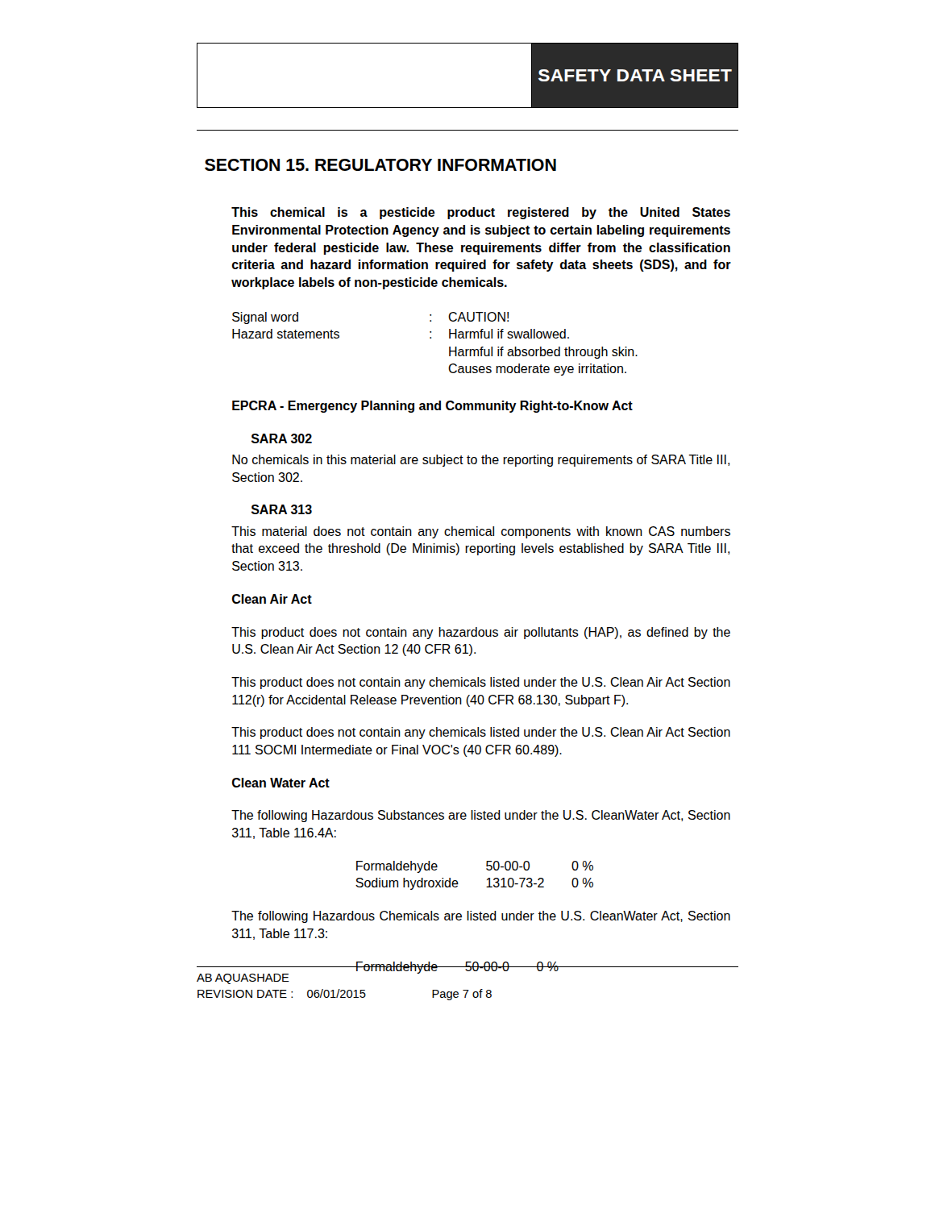SAFETY DATA SHEET
SECTION 15. REGULATORY INFORMATION
This chemical is a pesticide product registered by the United States Environmental Protection Agency and is subject to certain labeling requirements under federal pesticide law. These requirements differ from the classification criteria and hazard information required for safety data sheets (SDS), and for workplace labels of non-pesticide chemicals.
| Signal word | : | CAUTION! |
| Hazard statements | : | Harmful if swallowed. |
| | | Harmful if absorbed through skin. |
| | | Causes moderate eye irritation. |
EPCRA - Emergency Planning and Community Right-to-Know Act
SARA 302
No chemicals in this material are subject to the reporting requirements of SARA Title III, Section 302.
SARA 313
This material does not contain any chemical components with known CAS numbers that exceed the threshold (De Minimis) reporting levels established by SARA Title III, Section 313.
Clean Air Act
This product does not contain any hazardous air pollutants (HAP), as defined by the U.S. Clean Air Act Section 12 (40 CFR 61).
This product does not contain any chemicals listed under the U.S. Clean Air Act Section 112(r) for Accidental Release Prevention (40 CFR 68.130, Subpart F).
This product does not contain any chemicals listed under the U.S. Clean Air Act Section 111 SOCMI Intermediate or Final VOC's (40 CFR 60.489).
Clean Water Act
The following Hazardous Substances are listed under the U.S. CleanWater Act, Section 311, Table 116.4A:
| Formaldehyde | 50-00-0 | 0 % |
| Sodium hydroxide | 1310-73-2 | 0 % |
The following Hazardous Chemicals are listed under the U.S. CleanWater Act, Section 311, Table 117.3:
| Formaldehyde | 50-00-0 | 0 % |
AB AQUASHADE
REVISION DATE : 06/01/2015 Page 7 of 8